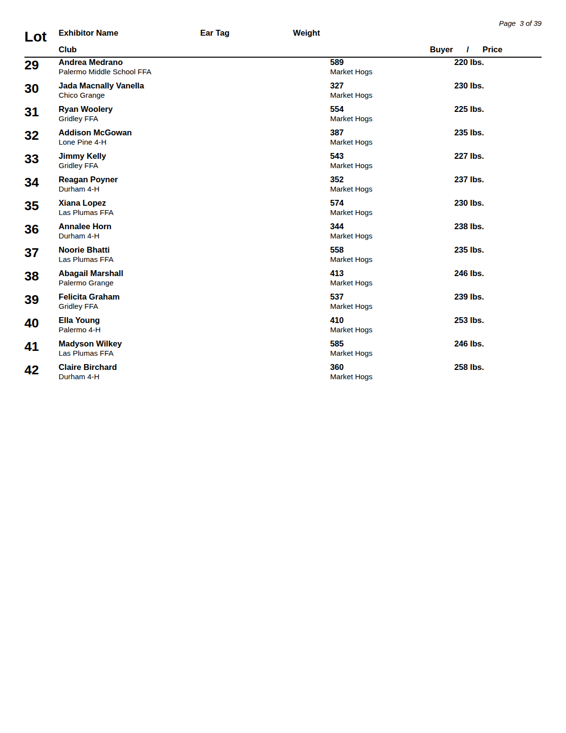Page 3 of 39
| Lot | Exhibitor Name | Ear Tag | Weight | |
| | Club | | | Buyer / Price |
| 29 | Andrea Medrano | 589 | 220 lbs. | |
| Palermo Middle School FFA | Market Hogs | |
| 30 | Jada Macnally Vanella | 327 | 230 lbs. | |
| Chico Grange | Market Hogs | |
| 31 | Ryan Woolery | 554 | 225 lbs. | |
| Gridley FFA | Market Hogs | |
| 32 | Addison McGowan | 387 | 235 lbs. | |
| Lone Pine 4-H | Market Hogs | |
| 33 | Jimmy Kelly | 543 | 227 lbs. | |
| Gridley FFA | Market Hogs | |
| 34 | Reagan Poyner | 352 | 237 lbs. | |
| Durham 4-H | Market Hogs | |
| 35 | Xiana Lopez | 574 | 230 lbs. | |
| Las Plumas FFA | Market Hogs | |
| 36 | Annalee Horn | 344 | 238 lbs. | |
| Durham 4-H | Market Hogs | |
| 37 | Noorie Bhatti | 558 | 235 lbs. | |
| Las Plumas FFA | Market Hogs | |
| 38 | Abagail Marshall | 413 | 246 lbs. | |
| Palermo Grange | Market Hogs | |
| 39 | Felicita Graham | 537 | 239 lbs. | |
| Gridley FFA | Market Hogs | |
| 40 | Ella Young | 410 | 253 lbs. | |
| Palermo 4-H | Market Hogs | |
| 41 | Madyson Wilkey | 585 | 246 lbs. | |
| Las Plumas FFA | Market Hogs | |
| 42 | Claire Birchard | 360 | 258 lbs. | |
| Durham 4-H | Market Hogs | |